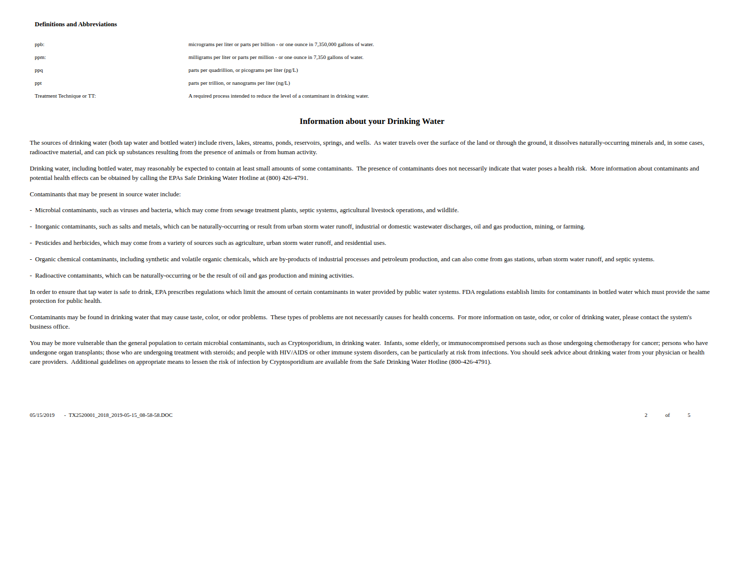Definitions and Abbreviations
| ppb: | micrograms per liter or parts per billion - or one ounce in 7,350,000 gallons of water. |
| ppm: | milligrams per liter or parts per million - or one ounce in 7,350 gallons of water. |
| ppq | parts per quadrillion, or picograms per liter (pg/L) |
| ppt | parts per trillion, or nanograms per liter (ng/L) |
| Treatment Technique or TT: | A required process intended to reduce the level of a contaminant in drinking water. |
Information about your Drinking Water
The sources of drinking water (both tap water and bottled water) include rivers, lakes, streams, ponds, reservoirs, springs, and wells. As water travels over the surface of the land or through the ground, it dissolves naturally-occurring minerals and, in some cases, radioactive material, and can pick up substances resulting from the presence of animals or from human activity.
Drinking water, including bottled water, may reasonably be expected to contain at least small amounts of some contaminants. The presence of contaminants does not necessarily indicate that water poses a health risk. More information about contaminants and potential health effects can be obtained by calling the EPAs Safe Drinking Water Hotline at (800) 426-4791.
Contaminants that may be present in source water include:
- Microbial contaminants, such as viruses and bacteria, which may come from sewage treatment plants, septic systems, agricultural livestock operations, and wildlife.
- Inorganic contaminants, such as salts and metals, which can be naturally-occurring or result from urban storm water runoff, industrial or domestic wastewater discharges, oil and gas production, mining, or farming.
- Pesticides and herbicides, which may come from a variety of sources such as agriculture, urban storm water runoff, and residential uses.
- Organic chemical contaminants, including synthetic and volatile organic chemicals, which are by-products of industrial processes and petroleum production, and can also come from gas stations, urban storm water runoff, and septic systems.
- Radioactive contaminants, which can be naturally-occurring or be the result of oil and gas production and mining activities.
In order to ensure that tap water is safe to drink, EPA prescribes regulations which limit the amount of certain contaminants in water provided by public water systems. FDA regulations establish limits for contaminants in bottled water which must provide the same protection for public health.
Contaminants may be found in drinking water that may cause taste, color, or odor problems. These types of problems are not necessarily causes for health concerns. For more information on taste, odor, or color of drinking water, please contact the system's business office.
You may be more vulnerable than the general population to certain microbial contaminants, such as Cryptosporidium, in drinking water. Infants, some elderly, or immunocompromised persons such as those undergoing chemotherapy for cancer; persons who have undergone organ transplants; those who are undergoing treatment with steroids; and people with HIV/AIDS or other immune system disorders, can be particularly at risk from infections. You should seek advice about drinking water from your physician or health care providers. Additional guidelines on appropriate means to lessen the risk of infection by Cryptosporidium are available from the Safe Drinking Water Hotline (800-426-4791).
05/15/2019 - TX2520001_2018_2019-05-15_08-58-58.DOC
2 of 5